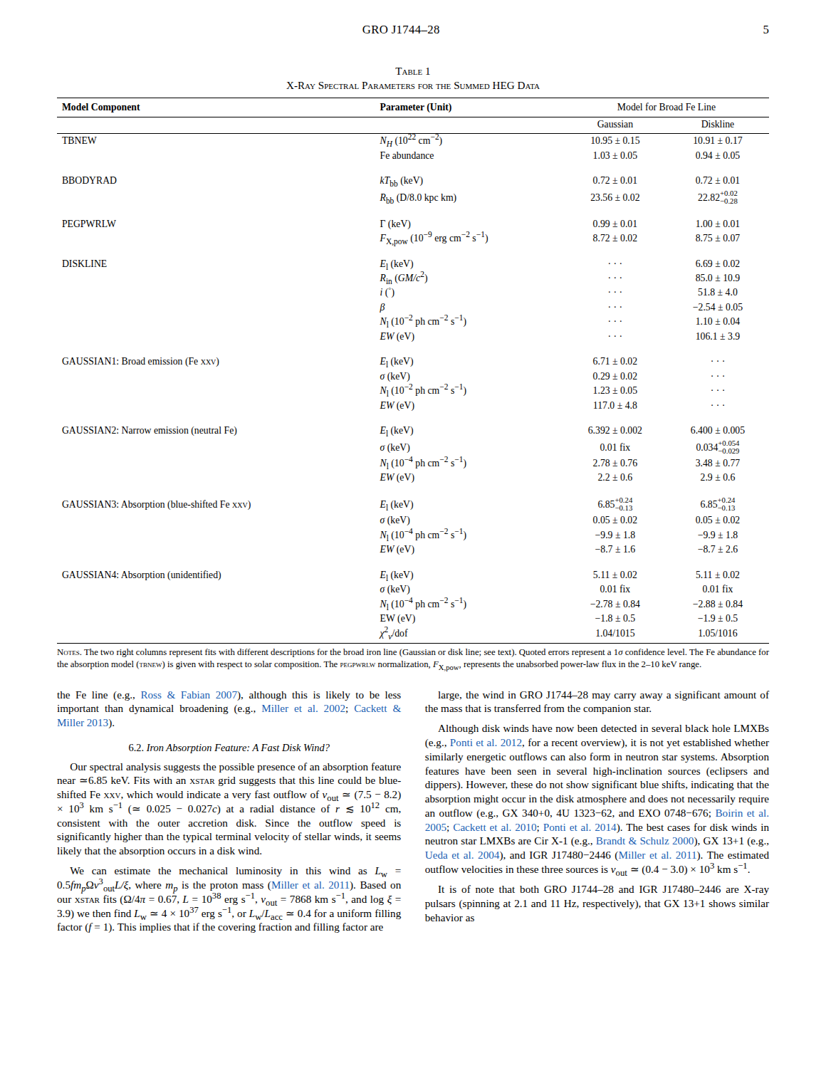GRO J1744–28
5
Table 1
X-Ray Spectral Parameters for the Summed HEG Data
| Model Component | Parameter (Unit) | Model for Broad Fe Line |
| --- | --- | --- |
| | | Gaussian | Diskline |
| TBNEW | N H (10 22 cm −2 ) | 10.95 ± 0.15 | 10.91 ± 0.17 |
| | Fe abundance | 1.03 ± 0.05 | 0.94 ± 0.05 |
| BBODYRAD | kT bb (keV) | 0.72 ± 0.01 | 0.72 ± 0.01 |
| | R bb (D/8.0 kpc km) | 23.56 ± 0.02 | 22.82 +0.02 −0.28 |
| PEGPWRLW | Γ (keV) | 0.99 ± 0.01 | 1.00 ± 0.01 |
| | F X,pow (10 −9 erg cm −2 s −1 ) | 8.72 ± 0.02 | 8.75 ± 0.07 |
| DISKLINE | E l (keV) | · · · | 6.69 ± 0.02 |
| | R in ( GM/c 2 ) | · · · | 85.0 ± 10.9 |
| | i ( ◦ ) | · · · | 51.8 ± 4.0 |
| | β | · · · | −2.54 ± 0.05 |
| | N l (10 −2 ph cm −2 s −1 ) | · · · | 1.10 ± 0.04 |
| | EW (eV) | · · · | 106.1 ± 3.9 |
| GAUSSIAN1: Broad emission (Fe xxv ) | E l (keV) | 6.71 ± 0.02 | · · · |
| | σ (keV) | 0.29 ± 0.02 | · · · |
| | N l (10 −2 ph cm −2 s −1 ) | 1.23 ± 0.05 | · · · |
| | EW (eV) | 117.0 ± 4.8 | · · · |
| GAUSSIAN2: Narrow emission (neutral Fe) | E l (keV) | 6.392 ± 0.002 | 6.400 ± 0.005 |
| | σ (keV) | 0.01 fix | 0.034 +0.054 −0.029 |
| | N l (10 −4 ph cm −2 s −1 ) | 2.78 ± 0.76 | 3.48 ± 0.77 |
| | EW (eV) | 2.2 ± 0.6 | 2.9 ± 0.6 |
| GAUSSIAN3: Absorption (blue-shifted Fe xxv ) | E l (keV) | 6.85 +0.24 −0.13 | 6.85 +0.24 −0.13 |
| | σ (keV) | 0.05 ± 0.02 | 0.05 ± 0.02 |
| | N l (10 −4 ph cm −2 s −1 ) | −9.9 ± 1.8 | −9.9 ± 1.8 |
| | EW (eV) | −8.7 ± 1.6 | −8.7 ± 2.6 |
| GAUSSIAN4: Absorption (unidentified) | E l (keV) | 5.11 ± 0.02 | 5.11 ± 0.02 |
| | σ (keV) | 0.01 fix | 0.01 fix |
| | N l (10 −4 ph cm −2 s −1 ) | −2.78 ± 0.84 | −2.88 ± 0.84 |
| | EW (eV) | −1.8 ± 0.5 | −1.9 ± 0.5 |
| | χ 2 ν /dof | 1.04/1015 | 1.05/1016 |
Notes. The two right columns represent fits with different descriptions for the broad iron line (Gaussian or disk line; see text). Quoted errors represent a 1σ confidence level. The Fe abundance for the absorption model (tbnew) is given with respect to solar composition. The pegpwrlw normalization, FX,pow, represents the unabsorbed power-law flux in the 2–10 keV range.
the Fe line (e.g., Ross & Fabian 2007), although this is likely to be less important than dynamical broadening (e.g., Miller et al. 2002; Cackett & Miller 2013).
6.2. Iron Absorption Feature: A Fast Disk Wind?
Our spectral analysis suggests the possible presence of an absorption feature near ≃6.85 keV. Fits with an xstar grid suggests that this line could be blue-shifted Fe xxv, which would indicate a very fast outflow of vout ≃ (7.5 − 8.2) × 103 km s−1 (≃ 0.025 − 0.027c) at a radial distance of r ≲ 1012 cm, consistent with the outer accretion disk. Since the outflow speed is significantly higher than the typical terminal velocity of stellar winds, it seems likely that the absorption occurs in a disk wind.
We can estimate the mechanical luminosity in this wind as Lw = 0.5fmp Ωv3outL/ξ, where mp is the proton mass (Miller et al. 2011). Based on our xstar fits (Ω/4π = 0.67, L = 1038 erg s−1, vout = 7868 km s−1, and log ξ = 3.9) we then find Lw ≃ 4 × 1037 erg s−1, or Lw/Lacc ≃ 0.4 for a uniform filling factor (f = 1). This implies that if the covering fraction and filling factor are
large, the wind in GRO J1744–28 may carry away a significant amount of the mass that is transferred from the companion star.
Although disk winds have now been detected in several black hole LMXBs (e.g., Ponti et al. 2012, for a recent overview), it is not yet established whether similarly energetic outflows can also form in neutron star systems. Absorption features have been seen in several high-inclination sources (eclipsers and dippers). However, these do not show significant blue shifts, indicating that the absorption might occur in the disk atmosphere and does not necessarily require an outflow (e.g., GX 340+0, 4U 1323−62, and EXO 0748−676; Boirin et al. 2005; Cackett et al. 2010; Ponti et al. 2014). The best cases for disk winds in neutron star LMXBs are Cir X-1 (e.g., Brandt & Schulz 2000), GX 13+1 (e.g., Ueda et al. 2004), and IGR J17480−2446 (Miller et al. 2011). The estimated outflow velocities in these three sources is vout ≃ (0.4 − 3.0) × 103 km s−1.
It is of note that both GRO J1744–28 and IGR J17480–2446 are X-ray pulsars (spinning at 2.1 and 11 Hz, respectively), that GX 13+1 shows similar behavior as